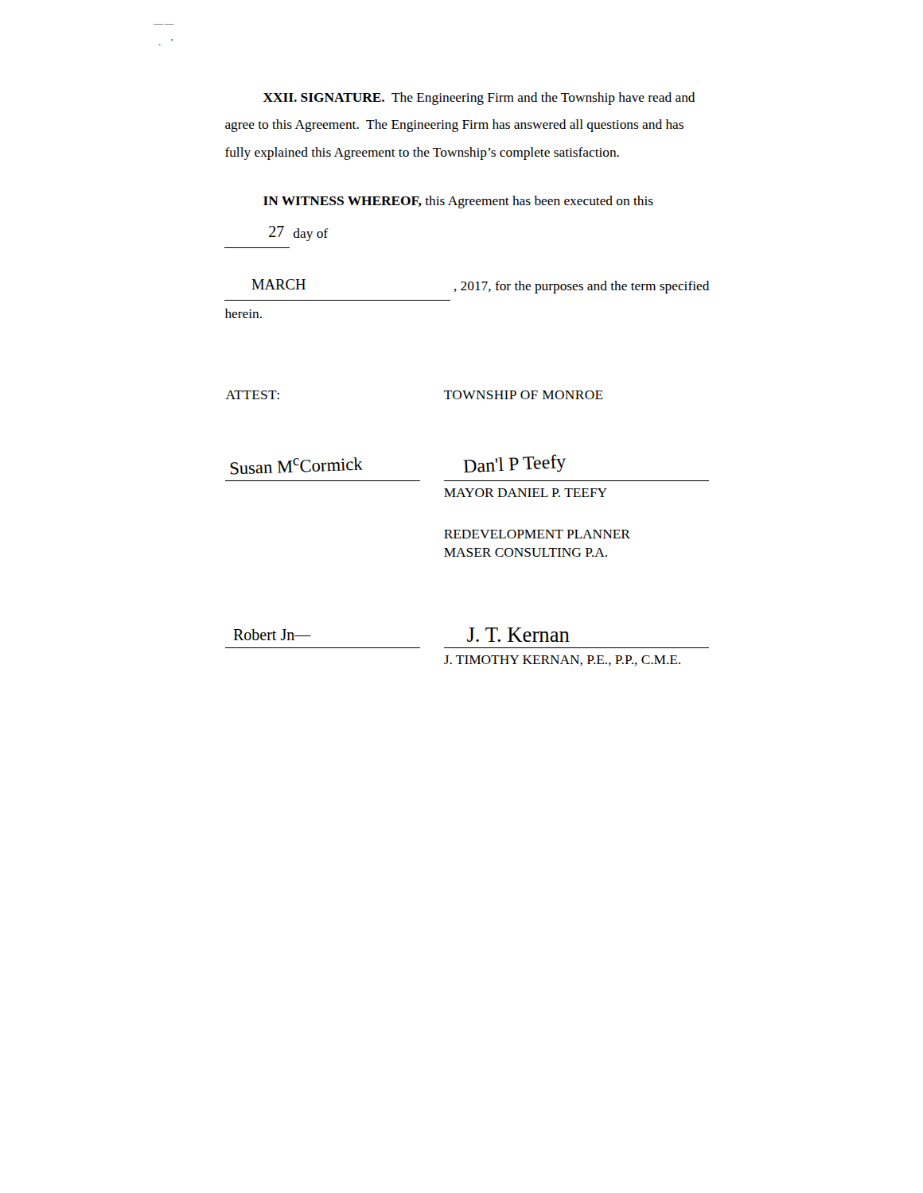——
. '
XXII. SIGNATURE. The Engineering Firm and the Township have read and agree to this Agreement. The Engineering Firm has answered all questions and has fully explained this Agreement to the Township’s complete satisfaction.
IN WITNESS WHEREOF, this Agreement has been executed on this  27  day of
MARCH , 2017, for the purposes and the term specified herein.
| ATTEST: | TOWNSHIP OF MONROE |
| Susan M c Cormick | Dan'l P Teefy MAYOR DANIEL P. TEEFY |
| | REDEVELOPMENT PLANNER MASER CONSULTING P.A. |
| Robert Jn— | J. T. Kernan J. TIMOTHY KERNAN, P.E., P.P., C.M.E. |